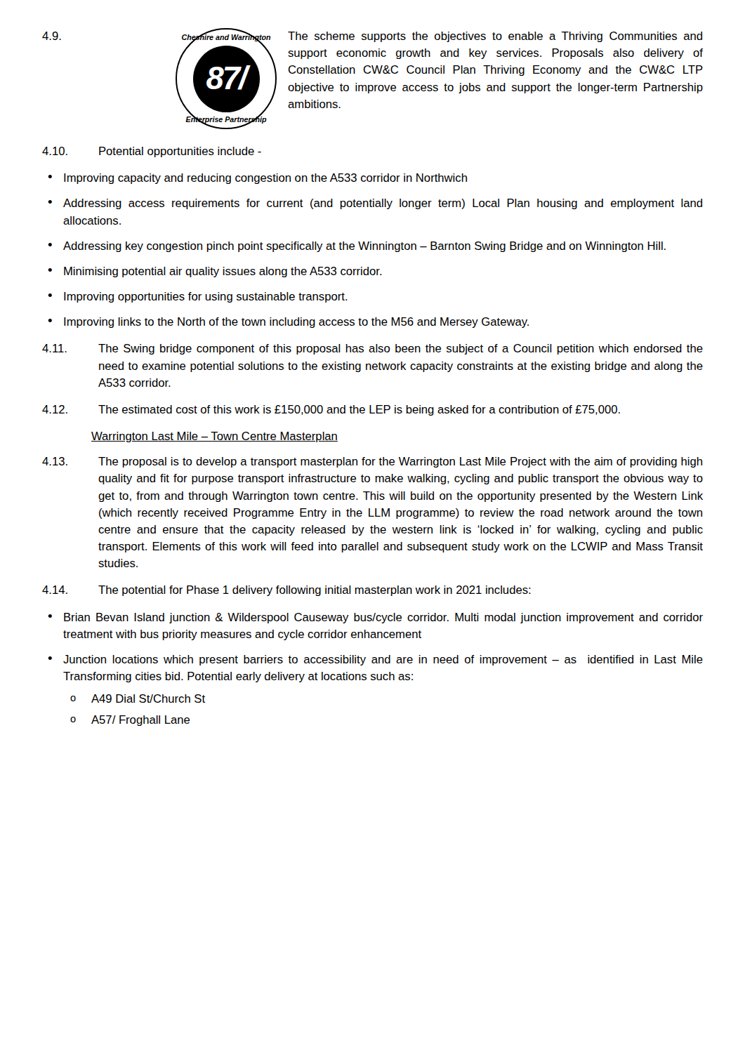4.9.
Cheshire and Warrington
87/
Enterprise Partnership
The scheme supports the objectives to enable a Thriving Communities and support economic growth and key services. Proposals also delivery of Constellation CW&C Council Plan Thriving Economy and the CW&C LTP objective to improve access to jobs and support the longer-term Partnership ambitions.
4.10.
Potential opportunities include -
Improving capacity and reducing congestion on the A533 corridor in Northwich
Addressing access requirements for current (and potentially longer term) Local Plan housing and employment land allocations.
Addressing key congestion pinch point specifically at the Winnington – Barnton Swing Bridge and on Winnington Hill.
Minimising potential air quality issues along the A533 corridor.
Improving opportunities for using sustainable transport.
Improving links to the North of the town including access to the M56 and Mersey Gateway.
4.11.
The Swing bridge component of this proposal has also been the subject of a Council petition which endorsed the need to examine potential solutions to the existing network capacity constraints at the existing bridge and along the A533 corridor.
4.12.
The estimated cost of this work is £150,000 and the LEP is being asked for a contribution of £75,000.
Warrington Last Mile – Town Centre Masterplan
4.13.
The proposal is to develop a transport masterplan for the Warrington Last Mile Project with the aim of providing high quality and fit for purpose transport infrastructure to make walking, cycling and public transport the obvious way to get to, from and through Warrington town centre. This will build on the opportunity presented by the Western Link (which recently received Programme Entry in the LLM programme) to review the road network around the town centre and ensure that the capacity released by the western link is ‘locked in’ for walking, cycling and public transport. Elements of this work will feed into parallel and subsequent study work on the LCWIP and Mass Transit studies.
4.14.
The potential for Phase 1 delivery following initial masterplan work in 2021 includes:
Brian Bevan Island junction & Wilderspool Causeway bus/cycle corridor. Multi modal junction improvement and corridor treatment with bus priority measures and cycle corridor enhancement
Junction locations which present barriers to accessibility and are in need of improvement – as identified in Last Mile Transforming cities bid. Potential early delivery at locations such as:
A49 Dial St/Church St
A57/ Froghall Lane